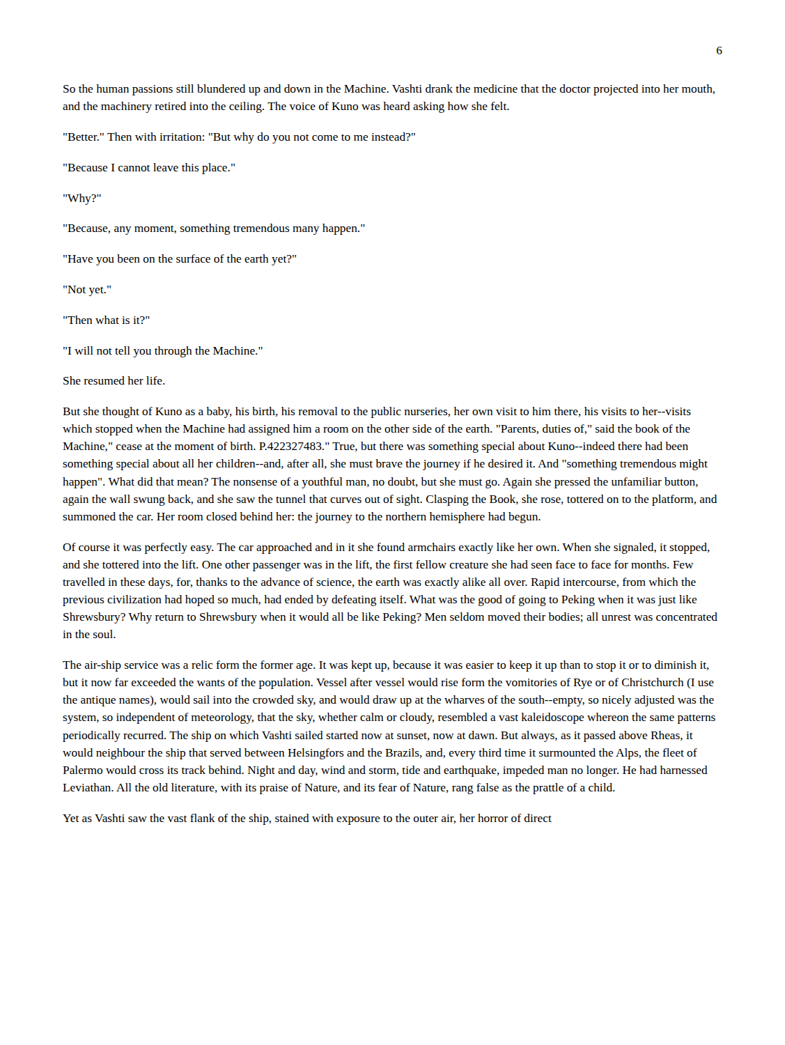6
So the human passions still blundered up and down in the Machine. Vashti drank the medicine that the doctor projected into her mouth, and the machinery retired into the ceiling. The voice of Kuno was heard asking how she felt.
"Better." Then with irritation: "But why do you not come to me instead?"
"Because I cannot leave this place."
"Why?"
"Because, any moment, something tremendous many happen."
"Have you been on the surface of the earth yet?"
"Not yet."
"Then what is it?"
"I will not tell you through the Machine."
She resumed her life.
But she thought of Kuno as a baby, his birth, his removal to the public nurseries, her own visit to him there, his visits to her--visits which stopped when the Machine had assigned him a room on the other side of the earth. "Parents, duties of," said the book of the Machine," cease at the moment of birth. P.422327483." True, but there was something special about Kuno--indeed there had been something special about all her children--and, after all, she must brave the journey if he desired it. And "something tremendous might happen". What did that mean? The nonsense of a youthful man, no doubt, but she must go. Again she pressed the unfamiliar button, again the wall swung back, and she saw the tunnel that curves out of sight. Clasping the Book, she rose, tottered on to the platform, and summoned the car. Her room closed behind her: the journey to the northern hemisphere had begun.
Of course it was perfectly easy. The car approached and in it she found armchairs exactly like her own. When she signaled, it stopped, and she tottered into the lift. One other passenger was in the lift, the first fellow creature she had seen face to face for months. Few travelled in these days, for, thanks to the advance of science, the earth was exactly alike all over. Rapid intercourse, from which the previous civilization had hoped so much, had ended by defeating itself. What was the good of going to Peking when it was just like Shrewsbury? Why return to Shrewsbury when it would all be like Peking? Men seldom moved their bodies; all unrest was concentrated in the soul.
The air-ship service was a relic form the former age. It was kept up, because it was easier to keep it up than to stop it or to diminish it, but it now far exceeded the wants of the population. Vessel after vessel would rise form the vomitories of Rye or of Christchurch (I use the antique names), would sail into the crowded sky, and would draw up at the wharves of the south--empty, so nicely adjusted was the system, so independent of meteorology, that the sky, whether calm or cloudy, resembled a vast kaleidoscope whereon the same patterns periodically recurred. The ship on which Vashti sailed started now at sunset, now at dawn. But always, as it passed above Rheas, it would neighbour the ship that served between Helsingfors and the Brazils, and, every third time it surmounted the Alps, the fleet of Palermo would cross its track behind. Night and day, wind and storm, tide and earthquake, impeded man no longer. He had harnessed Leviathan. All the old literature, with its praise of Nature, and its fear of Nature, rang false as the prattle of a child.
Yet as Vashti saw the vast flank of the ship, stained with exposure to the outer air, her horror of direct